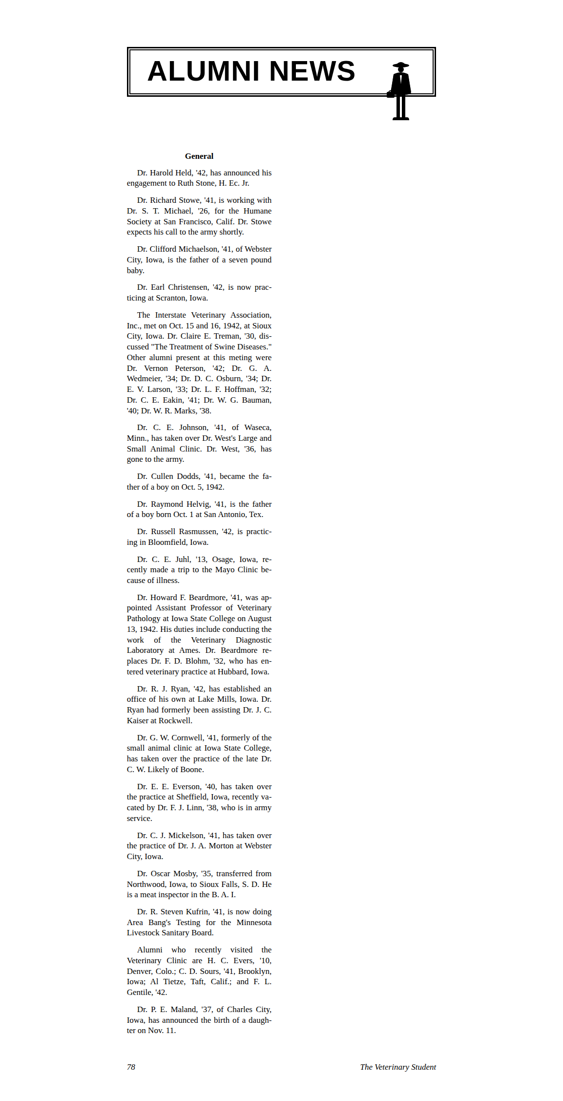ALUMNI NEWS
General
Dr. Harold Held, '42, has announced his engagement to Ruth Stone, H. Ec. Jr.
Dr. Richard Stowe, '41, is working with Dr. S. T. Michael, '26, for the Humane Society at San Francisco, Calif. Dr. Stowe expects his call to the army shortly.
Dr. Clifford Michaelson, '41, of Webster City, Iowa, is the father of a seven pound baby.
Dr. Earl Christensen, '42, is now practicing at Scranton, Iowa.
The Interstate Veterinary Association, Inc., met on Oct. 15 and 16, 1942, at Sioux City, Iowa. Dr. Claire E. Treman, '30, discussed "The Treatment of Swine Diseases." Other alumni present at this meting were Dr. Vernon Peterson, '42; Dr. G. A. Wedmeier, '34; Dr. D. C. Osburn, '34; Dr. E. V. Larson, '33; Dr. L. F. Hoffman, '32; Dr. C. E. Eakin, '41; Dr. W. G. Bauman, '40; Dr. W. R. Marks, '38.
Dr. C. E. Johnson, '41, of Waseca, Minn., has taken over Dr. West's Large and Small Animal Clinic. Dr. West, '36, has gone to the army.
Dr. Cullen Dodds, '41, became the father of a boy on Oct. 5, 1942.
Dr. Raymond Helvig, '41, is the father of a boy born Oct. 1 at San Antonio, Tex.
Dr. Russell Rasmussen, '42, is practicing in Bloomfield, Iowa.
Dr. C. E. Juhl, '13, Osage, Iowa, recently made a trip to the Mayo Clinic because of illness.
Dr. Howard F. Beardmore, '41, was appointed Assistant Professor of Veterinary Pathology at Iowa State College on August 13, 1942. His duties include conducting the work of the Veterinary Diagnostic Laboratory at Ames. Dr. Beardmore replaces Dr. F. D. Blohm, '32, who has entered veterinary practice at Hubbard, Iowa.
Dr. R. J. Ryan, '42, has established an office of his own at Lake Mills, Iowa. Dr. Ryan had formerly been assisting Dr. J. C. Kaiser at Rockwell.
Dr. G. W. Cornwell, '41, formerly of the small animal clinic at Iowa State College, has taken over the practice of the late Dr. C. W. Likely of Boone.
Dr. E. E. Everson, '40, has taken over the practice at Sheffield, Iowa, recently vacated by Dr. F. J. Linn, '38, who is in army service.
Dr. C. J. Mickelson, '41, has taken over the practice of Dr. J. A. Morton at Webster City, Iowa.
Dr. Oscar Mosby, '35, transferred from Northwood, Iowa, to Sioux Falls, S. D. He is a meat inspector in the B. A. I.
Dr. R. Steven Kufrin, '41, is now doing Area Bang's Testing for the Minnesota Livestock Sanitary Board.
Alumni who recently visited the Veterinary Clinic are H. C. Evers, '10, Denver, Colo.; C. D. Sours, '41, Brooklyn, Iowa; Al Tietze, Taft, Calif.; and F. L. Gentile, '42.
Dr. P. E. Maland, '37, of Charles City, Iowa, has announced the birth of a daughter on Nov. 11.
78 The Veterinary Student